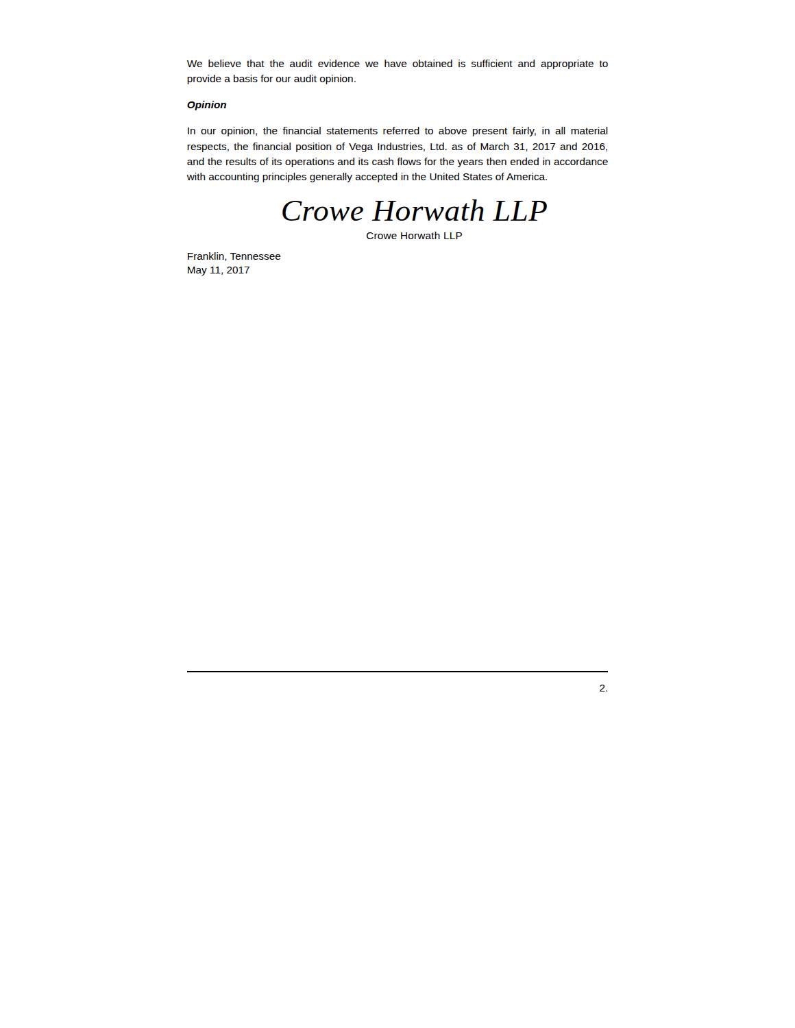We believe that the audit evidence we have obtained is sufficient and appropriate to provide a basis for our audit opinion.
Opinion
In our opinion, the financial statements referred to above present fairly, in all material respects, the financial position of Vega Industries, Ltd. as of March 31, 2017 and 2016, and the results of its operations and its cash flows for the years then ended in accordance with accounting principles generally accepted in the United States of America.
Crowe Horwath LLP
Crowe Horwath LLP
Franklin, Tennessee
May 11, 2017
2.